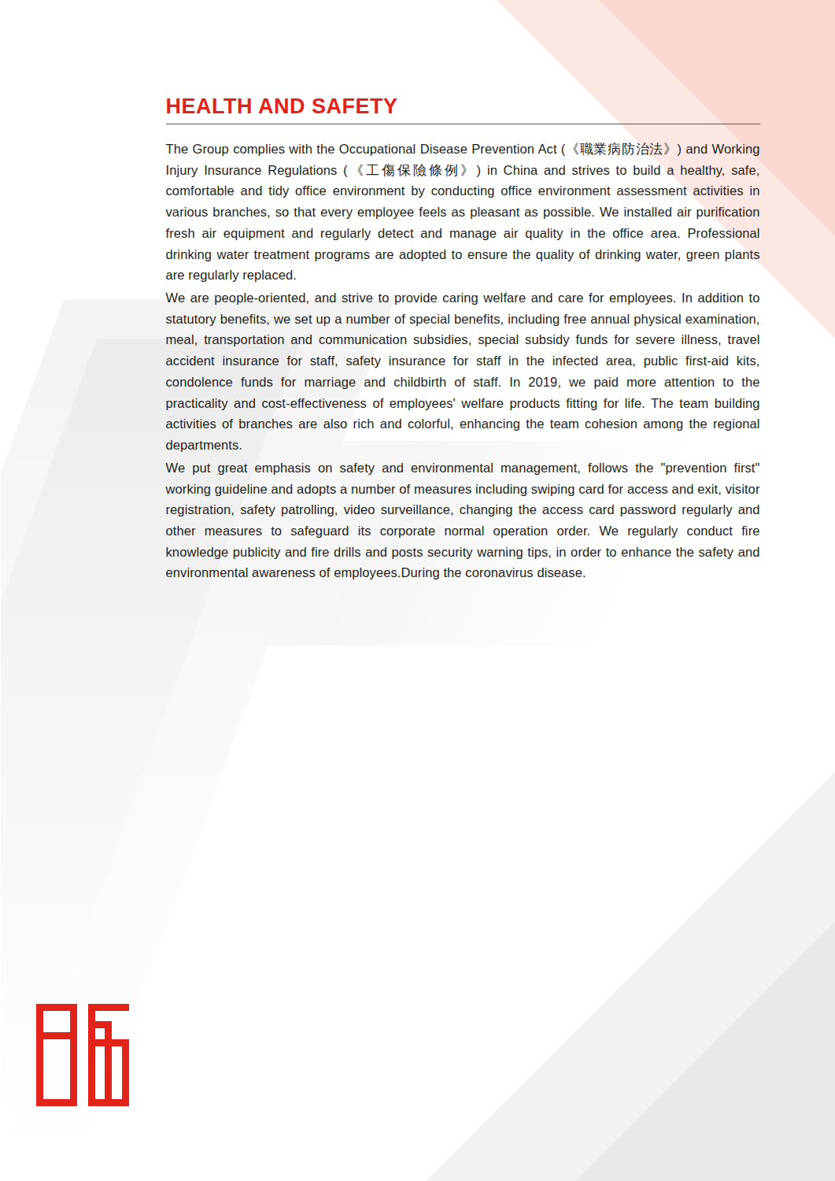HEALTH AND SAFETY
The Group complies with the Occupational Disease Prevention Act (《職業病防治法》) and Working Injury Insurance Regulations (《工傷保險條例》) in China and strives to build a healthy, safe, comfortable and tidy office environment by conducting office environment assessment activities in various branches, so that every employee feels as pleasant as possible. We installed air purification fresh air equipment and regularly detect and manage air quality in the office area. Professional drinking water treatment programs are adopted to ensure the quality of drinking water, green plants are regularly replaced.
We are people-oriented, and strive to provide caring welfare and care for employees. In addition to statutory benefits, we set up a number of special benefits, including free annual physical examination, meal, transportation and communication subsidies, special subsidy funds for severe illness, travel accident insurance for staff, safety insurance for staff in the infected area, public first-aid kits, condolence funds for marriage and childbirth of staff. In 2019, we paid more attention to the practicality and cost-effectiveness of employees' welfare products fitting for life. The team building activities of branches are also rich and colorful, enhancing the team cohesion among the regional departments.
We put great emphasis on safety and environmental management, follows the "prevention first" working guideline and adopts a number of measures including swiping card for access and exit, visitor registration, safety patrolling, video surveillance, changing the access card password regularly and other measures to safeguard its corporate normal operation order. We regularly conduct fire knowledge publicity and fire drills and posts security warning tips, in order to enhance the safety and environmental awareness of employees.During the coronavirus disease.